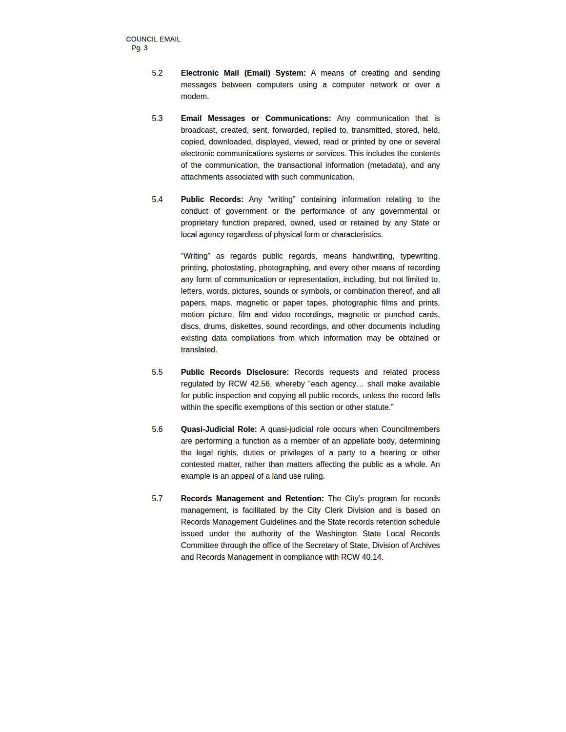COUNCIL EMAIL
Pg. 3
5.2
Electronic Mail (Email) System: A means of creating and sending messages between computers using a computer network or over a modem.
5.3
Email Messages or Communications: Any communication that is broadcast, created, sent, forwarded, replied to, transmitted, stored, held, copied, downloaded, displayed, viewed, read or printed by one or several electronic communications systems or services. This includes the contents of the communication, the transactional information (metadata), and any attachments associated with such communication.
5.4
Public Records: Any “writing” containing information relating to the conduct of government or the performance of any governmental or proprietary function prepared, owned, used or retained by any State or local agency regardless of physical form or characteristics.
“Writing” as regards public regards, means handwriting, typewriting, printing, photostating, photographing, and every other means of recording any form of communication or representation, including, but not limited to, letters, words, pictures, sounds or symbols, or combination thereof, and all papers, maps, magnetic or paper tapes, photographic films and prints, motion picture, film and video recordings, magnetic or punched cards, discs, drums, diskettes, sound recordings, and other documents including existing data compilations from which information may be obtained or translated.
5.5
Public Records Disclosure: Records requests and related process regulated by RCW 42.56, whereby “each agency… shall make available for public inspection and copying all public records, unless the record falls within the specific exemptions of this section or other statute.”
5.6
Quasi-Judicial Role: A quasi-judicial role occurs when Councilmembers are performing a function as a member of an appellate body, determining the legal rights, duties or privileges of a party to a hearing or other contested matter, rather than matters affecting the public as a whole. An example is an appeal of a land use ruling.
5.7
Records Management and Retention: The City’s program for records management, is facilitated by the City Clerk Division and is based on Records Management Guidelines and the State records retention schedule issued under the authority of the Washington State Local Records Committee through the office of the Secretary of State, Division of Archives and Records Management in compliance with RCW 40.14.